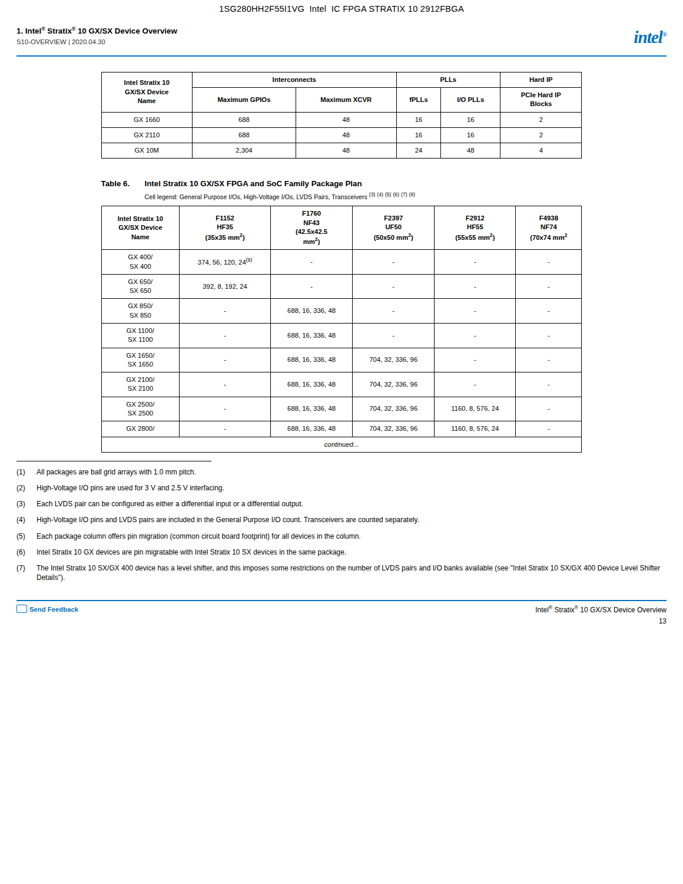1SG280HH2F55I1VG Intel IC FPGA STRATIX 10 2912FBGA
1. Intel® Stratix® 10 GX/SX Device Overview
S10-OVERVIEW | 2020.04.30
intel®
| Intel Stratix 10 GX/SX Device Name | Interconnects | PLLs | Hard IP |
| --- | --- | --- | --- |
| Maximum GPIOs | Maximum XCVR | fPLLs | I/O PLLs | PCIe Hard IP Blocks |
| GX 1660 | 688 | 48 | 16 | 16 | 2 |
| GX 2110 | 688 | 48 | 16 | 16 | 2 |
| GX 10M | 2,304 | 48 | 24 | 48 | 4 |
Table 6. Intel Stratix 10 GX/SX FPGA and SoC Family Package Plan
Cell legend: General Purpose I/Os, High-Voltage I/Os, LVDS Pairs, Transceivers (3) (4) (5) (6) (7) (8)
| Intel Stratix 10 GX/SX Device Name | F1152 HF35 (35x35 mm 2 ) | F1760 NF43 (42.5x42.5 mm 2 ) | F2397 UF50 (50x50 mm 2 ) | F2912 HF55 (55x55 mm 2 ) | F4938 NF74 (70x74 mm 2 |
| --- | --- | --- | --- | --- | --- |
| GX 400/ SX 400 | 374, 56, 120, 24 (9) | - | - | - | - |
| GX 650/ SX 650 | 392, 8, 192, 24 | - | - | - | - |
| GX 850/ SX 850 | - | 688, 16, 336, 48 | - | - | - |
| GX 1100/ SX 1100 | - | 688, 16, 336, 48 | - | - | - |
| GX 1650/ SX 1650 | - | 688, 16, 336, 48 | 704, 32, 336, 96 | - | - |
| GX 2100/ SX 2100 | - | 688, 16, 336, 48 | 704, 32, 336, 96 | - | - |
| GX 2500/ SX 2500 | - | 688, 16, 336, 48 | 704, 32, 336, 96 | 1160, 8, 576, 24 | - |
| GX 2800/ | - | 688, 16, 336, 48 | 704, 32, 336, 96 | 1160, 8, 576, 24 | - |
| continued... |
All packages are ball grid arrays with 1.0 mm pitch.
High-Voltage I/O pins are used for 3 V and 2.5 V interfacing.
Each LVDS pair can be configured as either a differential input or a differential output.
High-Voltage I/O pins and LVDS pairs are included in the General Purpose I/O count. Transceivers are counted separately.
Each package column offers pin migration (common circuit board footprint) for all devices in the column.
Intel Stratix 10 GX devices are pin migratable with Intel Stratix 10 SX devices in the same package.
The Intel Stratix 10 SX/GX 400 device has a level shifter, and this imposes some restrictions on the number of LVDS pairs and I/O banks available (see "Intel Stratix 10 SX/GX 400 Device Level Shifter Details").
Send Feedback
Intel® Stratix® 10 GX/SX Device Overview
13